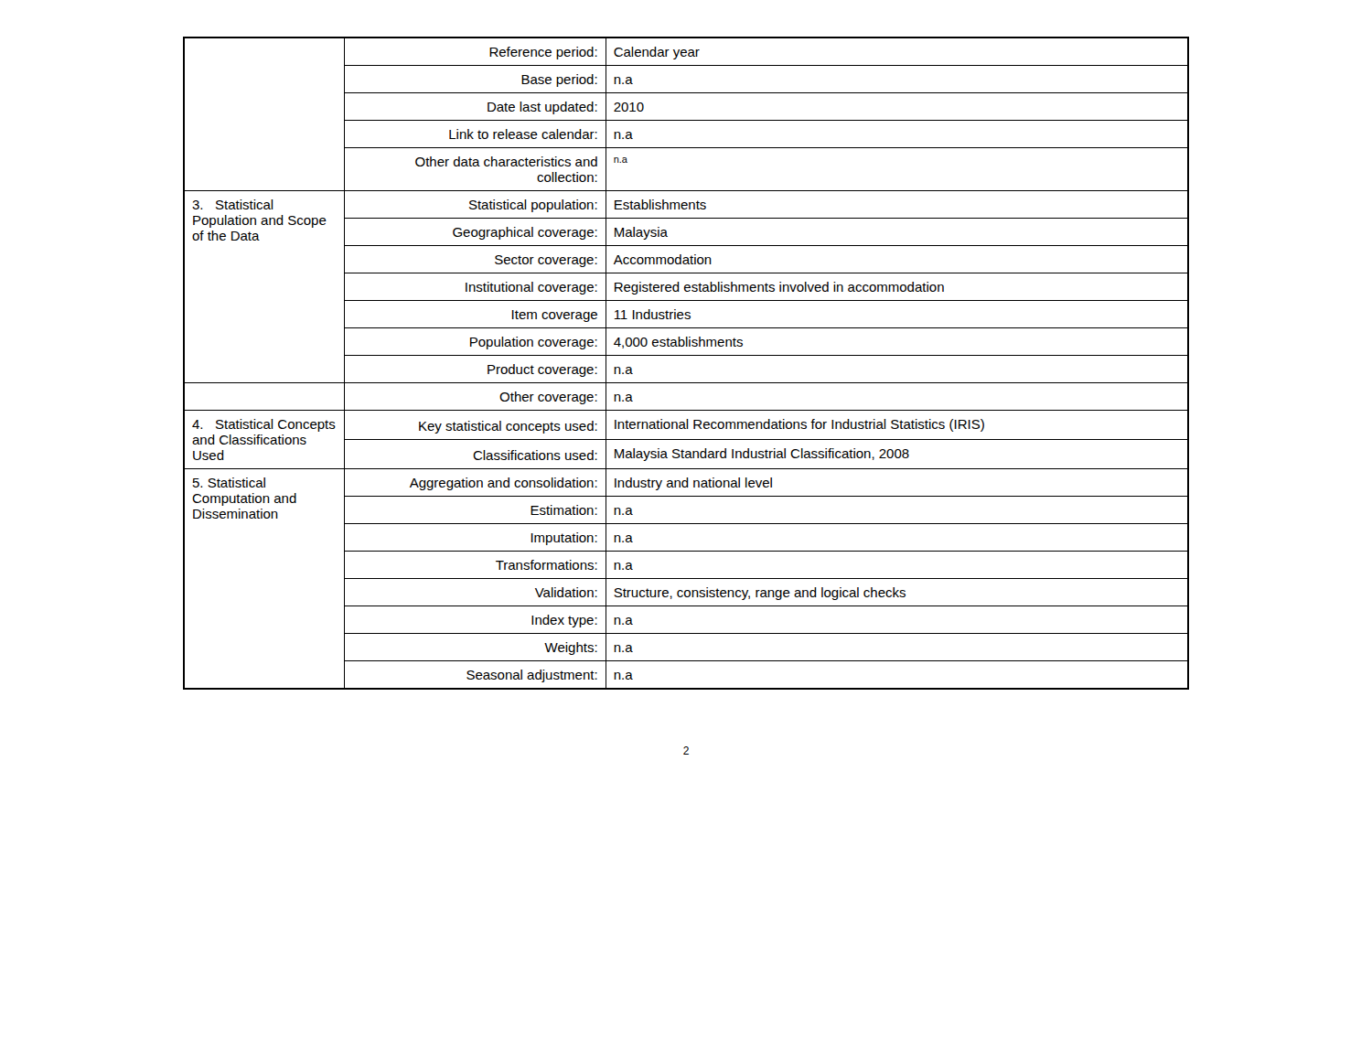| | Reference period: | Calendar year |
| Base period: | n.a |
| Date last updated: | 2010 |
| Link to release calendar: | n.a |
| Other data characteristics and collection: | n.a |
| 3. Statistical Population and Scope of the Data | Statistical population: | Establishments |
| Geographical coverage: | Malaysia |
| Sector coverage: | Accommodation |
| Institutional coverage: | Registered establishments involved in accommodation |
| Item coverage | 11 Industries |
| Population coverage: | 4,000 establishments |
| Product coverage: | n.a |
| | Other coverage: | n.a |
| 4. Statistical Concepts and Classifications Used | Key statistical concepts used: | International Recommendations for Industrial Statistics (IRIS) |
| Classifications used: | Malaysia Standard Industrial Classification, 2008 |
| 5. Statistical Computation and Dissemination | Aggregation and consolidation: | Industry and national level |
| Estimation: | n.a |
| Imputation: | n.a |
| Transformations: | n.a |
| Validation: | Structure, consistency, range and logical checks |
| Index type: | n.a |
| Weights: | n.a |
| Seasonal adjustment: | n.a |
2